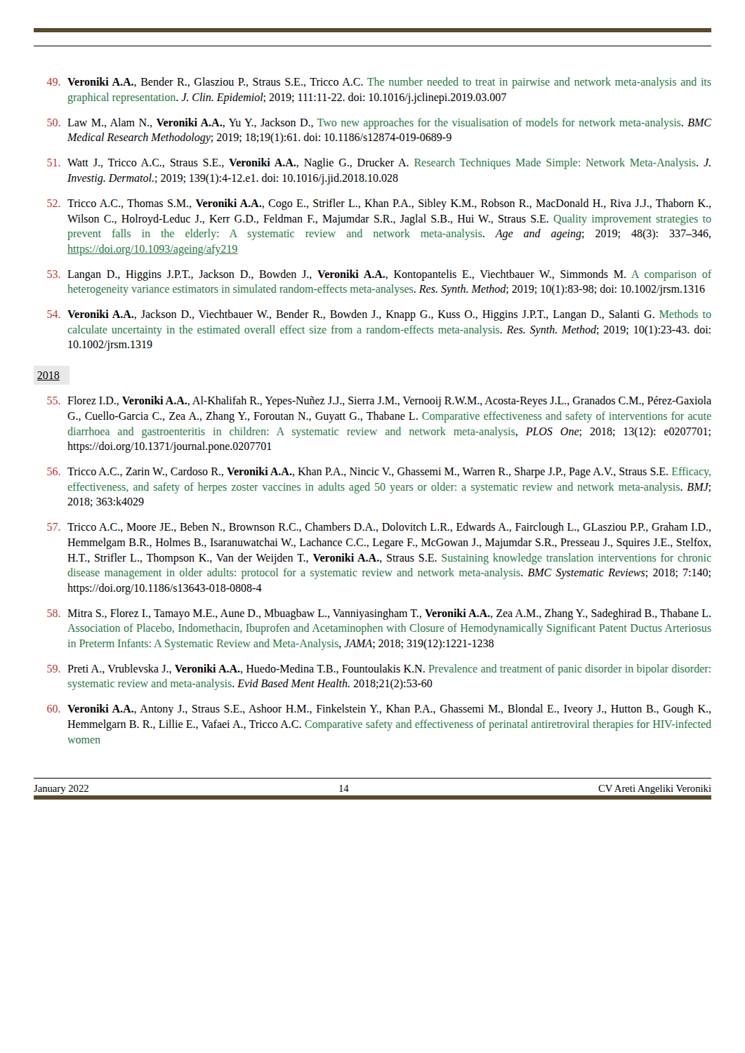49. Veroniki A.A., Bender R., Glasziou P., Straus S.E., Tricco A.C. The number needed to treat in pairwise and network meta-analysis and its graphical representation. J. Clin. Epidemiol; 2019; 111:11-22. doi: 10.1016/j.jclinepi.2019.03.007
50. Law M., Alam N., Veroniki A.A., Yu Y., Jackson D., Two new approaches for the visualisation of models for network meta-analysis. BMC Medical Research Methodology; 2019; 18;19(1):61. doi: 10.1186/s12874-019-0689-9
51. Watt J., Tricco A.C., Straus S.E., Veroniki A.A., Naglie G., Drucker A. Research Techniques Made Simple: Network Meta-Analysis. J. Investig. Dermatol.; 2019; 139(1):4-12.e1. doi: 10.1016/j.jid.2018.10.028
52. Tricco A.C., Thomas S.M., Veroniki A.A., Cogo E., Strifler L., Khan P.A., Sibley K.M., Robson R., MacDonald H., Riva J.J., Thaborn K., Wilson C., Holroyd-Leduc J., Kerr G.D., Feldman F., Majumdar S.R., Jaglal S.B., Hui W., Straus S.E. Quality improvement strategies to prevent falls in the elderly: A systematic review and network meta-analysis. Age and ageing; 2019; 48(3): 337–346, https://doi.org/10.1093/ageing/afy219
53. Langan D., Higgins J.P.T., Jackson D., Bowden J., Veroniki A.A., Kontopantelis E., Viechtbauer W., Simmonds M. A comparison of heterogeneity variance estimators in simulated random-effects meta-analyses. Res. Synth. Method; 2019; 10(1):83-98; doi: 10.1002/jrsm.1316
54. Veroniki A.A., Jackson D., Viechtbauer W., Bender R., Bowden J., Knapp G., Kuss O., Higgins J.P.T., Langan D., Salanti G. Methods to calculate uncertainty in the estimated overall effect size from a random-effects meta-analysis. Res. Synth. Method; 2019; 10(1):23-43. doi: 10.1002/jrsm.1319
2018
55. Florez I.D., Veroniki A.A., Al-Khalifah R., Yepes-Nuñez J.J., Sierra J.M., Vernooij R.W.M., Acosta-Reyes J.L., Granados C.M., Pérez-Gaxiola G., Cuello-Garcia C., Zea A., Zhang Y., Foroutan N., Guyatt G., Thabane L. Comparative effectiveness and safety of interventions for acute diarrhoea and gastroenteritis in children: A systematic review and network meta-analysis, PLOS One; 2018; 13(12): e0207701; https://doi.org/10.1371/journal.pone.0207701
56. Tricco A.C., Zarin W., Cardoso R., Veroniki A.A., Khan P.A., Nincic V., Ghassemi M., Warren R., Sharpe J.P., Page A.V., Straus S.E. Efficacy, effectiveness, and safety of herpes zoster vaccines in adults aged 50 years or older: a systematic review and network meta-analysis. BMJ; 2018; 363:k4029
57. Tricco A.C., Moore JE., Beben N., Brownson R.C., Chambers D.A., Dolovitch L.R., Edwards A., Fairclough L., GLasziou P.P., Graham I.D., Hemmelgam B.R., Holmes B., Isaranuwatchai W., Lachance C.C., Legare F., McGowan J., Majumdar S.R., Presseau J., Squires J.E., Stelfox, H.T., Strifler L., Thompson K., Van der Weijden T., Veroniki A.A., Straus S.E. Sustaining knowledge translation interventions for chronic disease management in older adults: protocol for a systematic review and network meta-analysis. BMC Systematic Reviews; 2018; 7:140; https://doi.org/10.1186/s13643-018-0808-4
58. Mitra S., Florez I., Tamayo M.E., Aune D., Mbuagbaw L., Vanniyasingham T., Veroniki A.A., Zea A.M., Zhang Y., Sadeghirad B., Thabane L. Association of Placebo, Indomethacin, Ibuprofen and Acetaminophen with Closure of Hemodynamically Significant Patent Ductus Arteriosus in Preterm Infants: A Systematic Review and Meta-Analysis, JAMA; 2018; 319(12):1221-1238
59. Preti A., Vrublevska J., Veroniki A.A., Huedo-Medina T.B., Fountoulakis K.N. Prevalence and treatment of panic disorder in bipolar disorder: systematic review and meta-analysis. Evid Based Ment Health. 2018;21(2):53-60
60. Veroniki A.A., Antony J., Straus S.E., Ashoor H.M., Finkelstein Y., Khan P.A., Ghassemi M., Blondal E., Iveory J., Hutton B., Gough K., Hemmelgarn B. R., Lillie E., Vafaei A., Tricco A.C. Comparative safety and effectiveness of perinatal antiretroviral therapies for HIV-infected women
January 2022
14
CV Areti Angeliki Veroniki